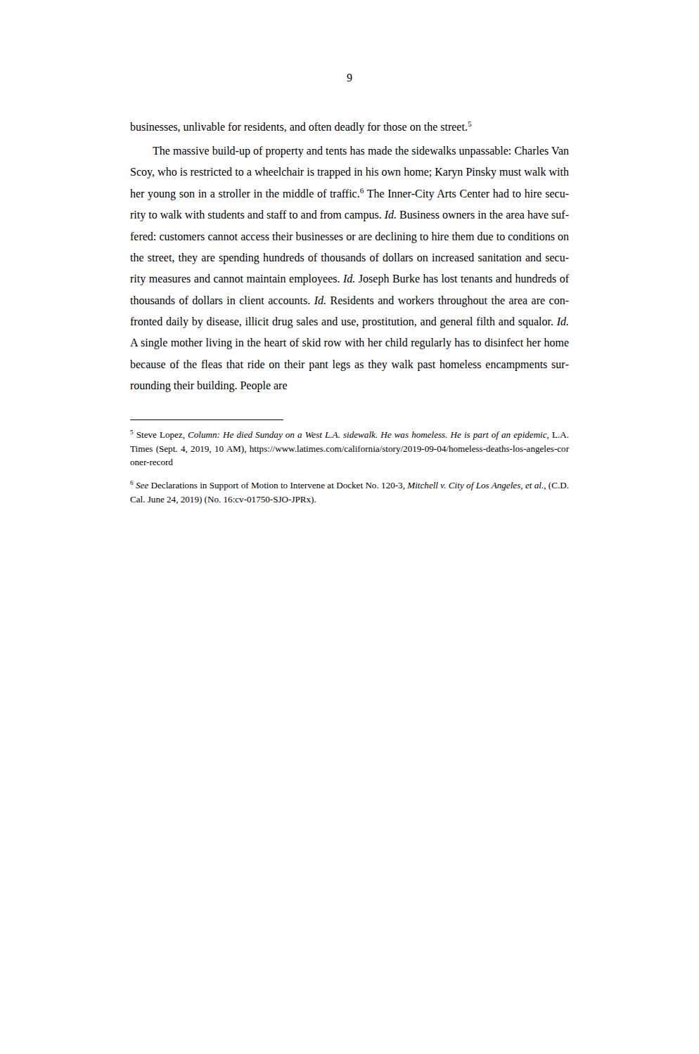9
businesses, unlivable for residents, and often deadly for those on the street.5
The massive build-up of property and tents has made the sidewalks unpassable: Charles Van Scoy, who is restricted to a wheelchair is trapped in his own home; Karyn Pinsky must walk with her young son in a stroller in the middle of traffic.6 The Inner-City Arts Center had to hire security to walk with students and staff to and from campus. Id. Business owners in the area have suffered: customers cannot access their businesses or are declining to hire them due to conditions on the street, they are spending hundreds of thousands of dollars on increased sanitation and security measures and cannot maintain employees. Id. Joseph Burke has lost tenants and hundreds of thousands of dollars in client accounts. Id. Residents and workers throughout the area are confronted daily by disease, illicit drug sales and use, prostitution, and general filth and squalor. Id. A single mother living in the heart of skid row with her child regularly has to disinfect her home because of the fleas that ride on their pant legs as they walk past homeless encampments surrounding their building. People are
5 Steve Lopez, Column: He died Sunday on a West L.A. sidewalk. He was homeless. He is part of an epidemic, L.A. Times (Sept. 4, 2019, 10 AM), https://www.latimes.com/california/story/2019-09-04/homeless-deaths-los-angeles-coroner-record
6 See Declarations in Support of Motion to Intervene at Docket No. 120-3, Mitchell v. City of Los Angeles, et al., (C.D. Cal. June 24, 2019) (No. 16:cv-01750-SJO-JPRx).